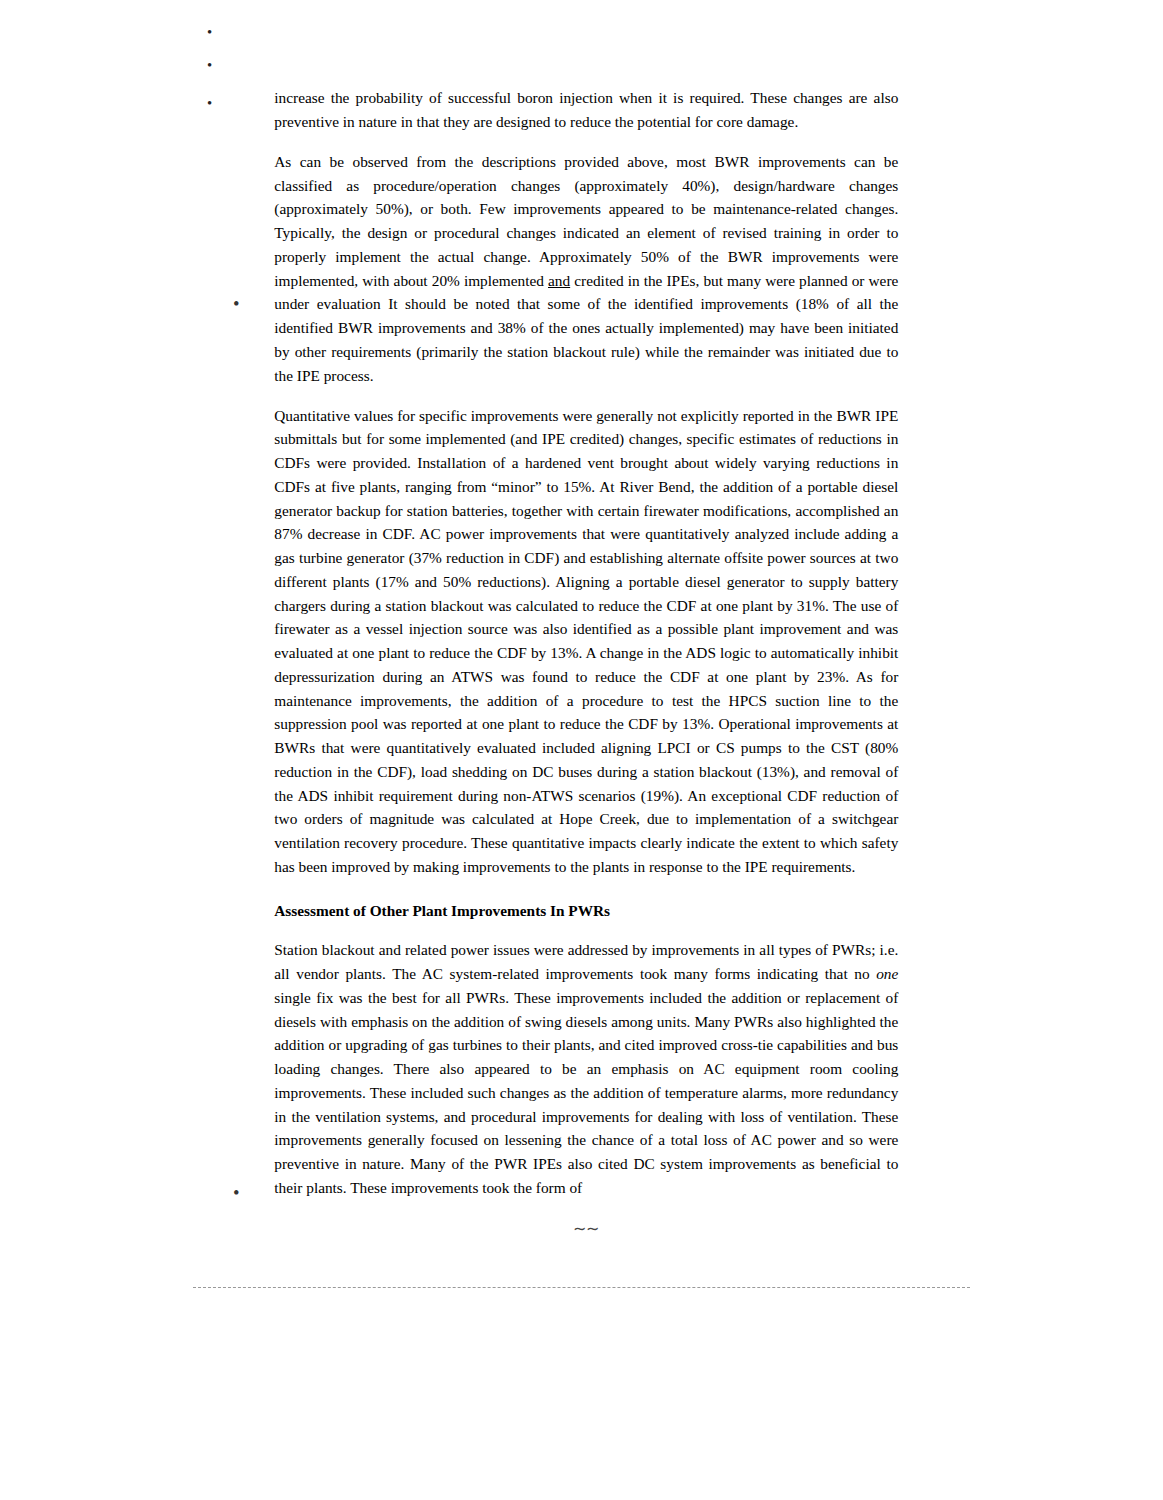• • •
•
•
increase the probability of successful boron injection when it is required. These changes are also preventive in nature in that they are designed to reduce the potential for core damage.
As can be observed from the descriptions provided above, most BWR improvements can be classified as procedure/operation changes (approximately 40%), design/hardware changes (approximately 50%), or both. Few improvements appeared to be maintenance-related changes. Typically, the design or procedural changes indicated an element of revised training in order to properly implement the actual change. Approximately 50% of the BWR improvements were implemented, with about 20% implemented and credited in the IPEs, but many were planned or were under evaluation It should be noted that some of the identified improvements (18% of all the identified BWR improvements and 38% of the ones actually implemented) may have been initiated by other requirements (primarily the station blackout rule) while the remainder was initiated due to the IPE process.
Quantitative values for specific improvements were generally not explicitly reported in the BWR IPE submittals but for some implemented (and IPE credited) changes, specific estimates of reductions in CDFs were provided. Installation of a hardened vent brought about widely varying reductions in CDFs at five plants, ranging from “minor” to 15%. At River Bend, the addition of a portable diesel generator backup for station batteries, together with certain firewater modifications, accomplished an 87% decrease in CDF. AC power improvements that were quantitatively analyzed include adding a gas turbine generator (37% reduction in CDF) and establishing alternate offsite power sources at two different plants (17% and 50% reductions). Aligning a portable diesel generator to supply battery chargers during a station blackout was calculated to reduce the CDF at one plant by 31%. The use of firewater as a vessel injection source was also identified as a possible plant improvement and was evaluated at one plant to reduce the CDF by 13%. A change in the ADS logic to automatically inhibit depressurization during an ATWS was found to reduce the CDF at one plant by 23%. As for maintenance improvements, the addition of a procedure to test the HPCS suction line to the suppression pool was reported at one plant to reduce the CDF by 13%. Operational improvements at BWRs that were quantitatively evaluated included aligning LPCI or CS pumps to the CST (80% reduction in the CDF), load shedding on DC buses during a station blackout (13%), and removal of the ADS inhibit requirement during non-ATWS scenarios (19%). An exceptional CDF reduction of two orders of magnitude was calculated at Hope Creek, due to implementation of a switchgear ventilation recovery procedure. These quantitative impacts clearly indicate the extent to which safety has been improved by making improvements to the plants in response to the IPE requirements.
Assessment of Other Plant Improvements In PWRs
Station blackout and related power issues were addressed by improvements in all types of PWRs; i.e. all vendor plants. The AC system-related improvements took many forms indicating that no one single fix was the best for all PWRs. These improvements included the addition or replacement of diesels with emphasis on the addition of swing diesels among units. Many PWRs also highlighted the addition or upgrading of gas turbines to their plants, and cited improved cross-tie capabilities and bus loading changes. There also appeared to be an emphasis on AC equipment room cooling improvements. These included such changes as the addition of temperature alarms, more redundancy in the ventilation systems, and procedural improvements for dealing with loss of ventilation. These improvements generally focused on lessening the chance of a total loss of AC power and so were preventive in nature. Many of the PWR IPEs also cited DC system improvements as beneficial to their plants. These improvements took the form of
∼∼